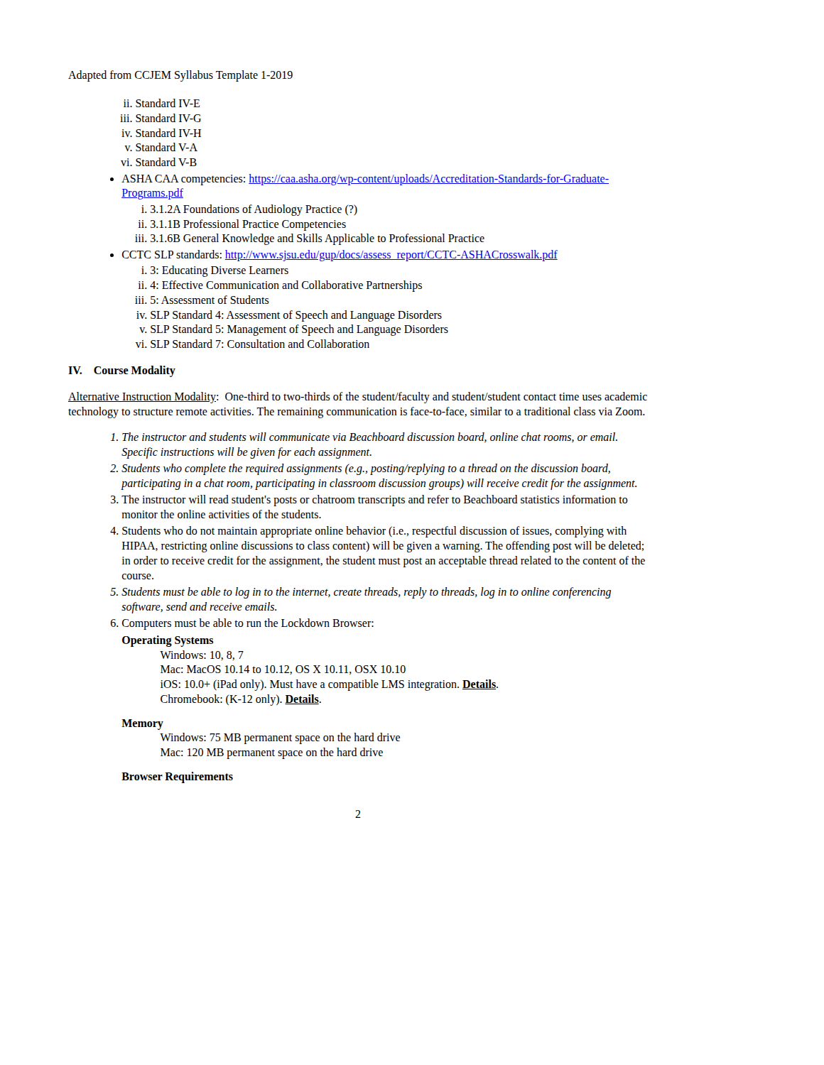Adapted from CCJEM Syllabus Template 1-2019
Standard IV-E
Standard IV-G
Standard IV-H
Standard V-A
Standard V-B
ASHA CAA competencies: https://caa.asha.org/wp-content/uploads/Accreditation-Standards-for-Graduate-Programs.pdf
3.1.2A Foundations of Audiology Practice (?)
3.1.1B Professional Practice Competencies
3.1.6B General Knowledge and Skills Applicable to Professional Practice
CCTC SLP standards: http://www.sjsu.edu/gup/docs/assess_report/CCTC-ASHACrosswalk.pdf
3: Educating Diverse Learners
4: Effective Communication and Collaborative Partnerships
5: Assessment of Students
SLP Standard 4: Assessment of Speech and Language Disorders
SLP Standard 5: Management of Speech and Language Disorders
SLP Standard 7: Consultation and Collaboration
IV. Course Modality
Alternative Instruction Modality: One-third to two-thirds of the student/faculty and student/student contact time uses academic technology to structure remote activities. The remaining communication is face-to-face, similar to a traditional class via Zoom.
The instructor and students will communicate via Beachboard discussion board, online chat rooms, or email. Specific instructions will be given for each assignment.
Students who complete the required assignments (e.g., posting/replying to a thread on the discussion board, participating in a chat room, participating in classroom discussion groups) will receive credit for the assignment.
The instructor will read student's posts or chatroom transcripts and refer to Beachboard statistics information to monitor the online activities of the students.
Students who do not maintain appropriate online behavior (i.e., respectful discussion of issues, complying with HIPAA, restricting online discussions to class content) will be given a warning. The offending post will be deleted; in order to receive credit for the assignment, the student must post an acceptable thread related to the content of the course.
Students must be able to log in to the internet, create threads, reply to threads, log in to online conferencing software, send and receive emails.
Computers must be able to run the Lockdown Browser:
Operating Systems
Windows: 10, 8, 7
Mac: MacOS 10.14 to 10.12, OS X 10.11, OSX 10.10
iOS: 10.0+ (iPad only). Must have a compatible LMS integration. Details.
Chromebook: (K-12 only). Details.
Memory
Windows: 75 MB permanent space on the hard drive
Mac: 120 MB permanent space on the hard drive
Browser Requirements
2